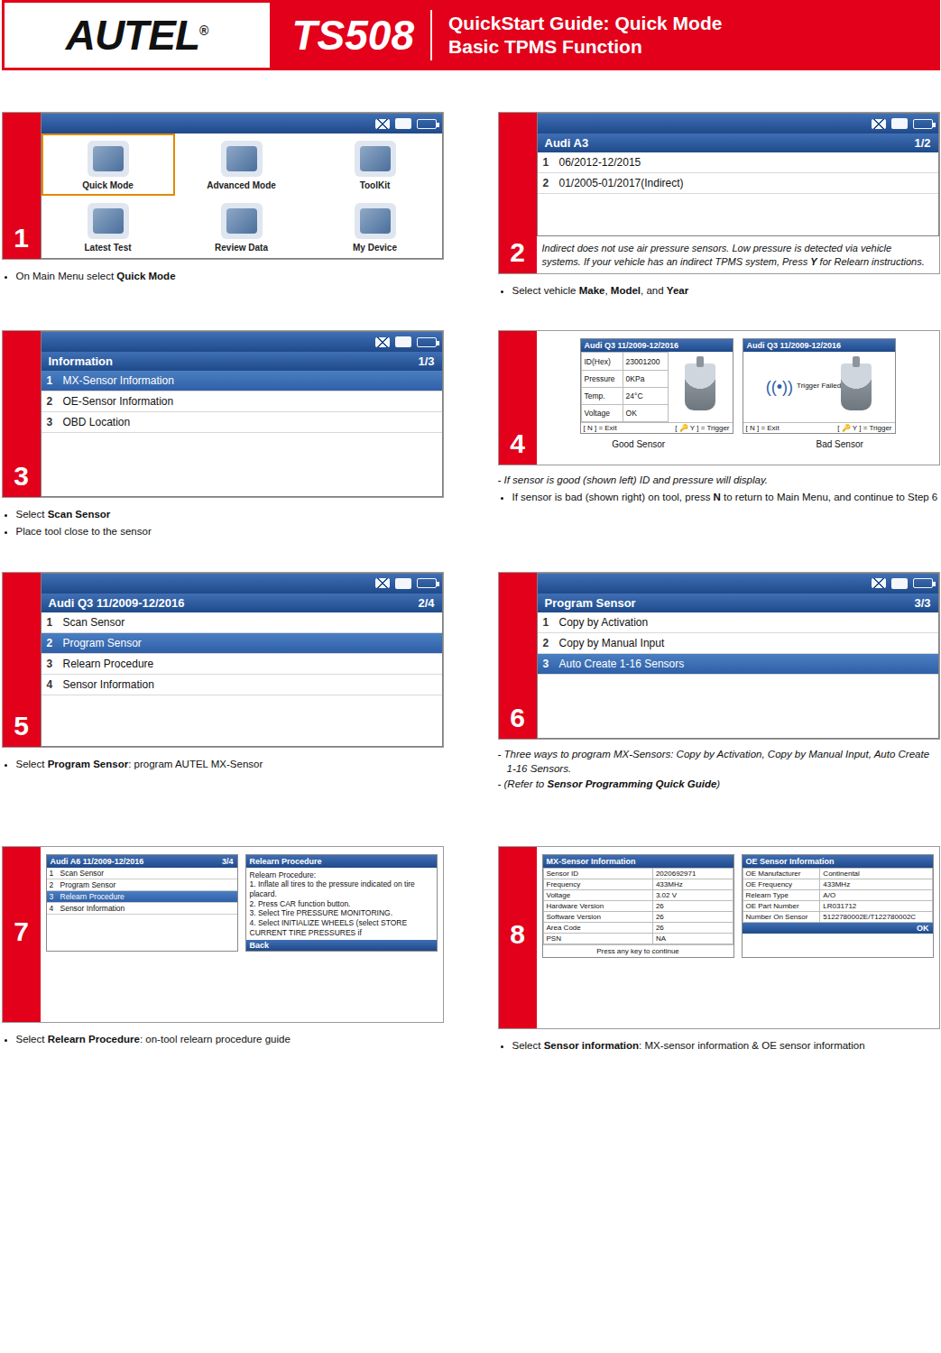AUTEL®
TS508
QuickStart Guide: Quick Mode
Basic TPMS Function
1
Quick Mode
Advanced Mode
ToolKit
Latest Test
Review Data
My Device
On Main Menu select Quick Mode
2
Audi A31/2
106/2012-12/2015
201/2005-01/2017(Indirect)
Indirect does not use air pressure sensors. Low pressure is detected via vehicle systems. If your vehicle has an indirect TPMS system, Press Y for Relearn instructions.
Select vehicle Make, Model, and Year
3
Information 1/3
1 MX-Sensor Information
2 OE-Sensor Information
3 OBD Location
Select Scan Sensor
Place tool close to the sensor
4
Audi Q3 11/2009-12/2016
| ID(Hex) | 23001200 |
| Pressure | 0KPa |
| Temp. | 24°C |
| Voltage | OK |
[ N ] = Exit[ 🔑 Y ] = Trigger
Audi Q3 11/2009-12/2016
((•))
Trigger Failed
[ N ] = Exit[ 🔑 Y ] = Trigger
Good Sensor Bad Sensor
- If sensor is good (shown left) ID and pressure will display.
If sensor is bad (shown right) on tool, press N to return to Main Menu, and continue to Step 6
5
Audi Q3 11/2009-12/20162/4
1 Scan Sensor
2 Program Sensor
3 Relearn Procedure
4 Sensor Information
Select Program Sensor: program AUTEL MX-Sensor
6
Program Sensor 3/3
1 Copy by Activation
2 Copy by Manual Input
3 Auto Create 1-16 Sensors
- Three ways to program MX-Sensors: Copy by Activation, Copy by Manual Input, Auto Create 1-16 Sensors. - (Refer to Sensor Programming Quick Guide)
7
Audi A6 11/2009-12/20163/4
1 Scan Sensor
2 Program Sensor
3 Relearn Procedure
4 Sensor Information
Relearn Procedure
Relearn Procedure:
1. Inflate all tires to the pressure indicated on tire placard.
2. Press CAR function button.
3. Select Tire PRESSURE MONITORING.
4. Select INITIALIZE WHEELS (select STORE CURRENT TIRE PRESSURES if
Back
Select Relearn Procedure: on-tool relearn procedure guide
8
MX-Sensor Information
| Sensor ID | 2020692971 |
| Frequency | 433MHz |
| Voltage | 3.02 V |
| Hardware Version | 26 |
| Software Version | 26 |
| Area Code | 26 |
| PSN | NA |
Press any key to continue
OE Sensor Information
| OE Manufacturer | Continental |
| OE Frequency | 433MHz |
| Relearn Type | A/O |
| OE Part Number | LR031712 |
| Number On Sensor | 5122780002E/T122780002C |
OK
Select Sensor information: MX-sensor information & OE sensor information